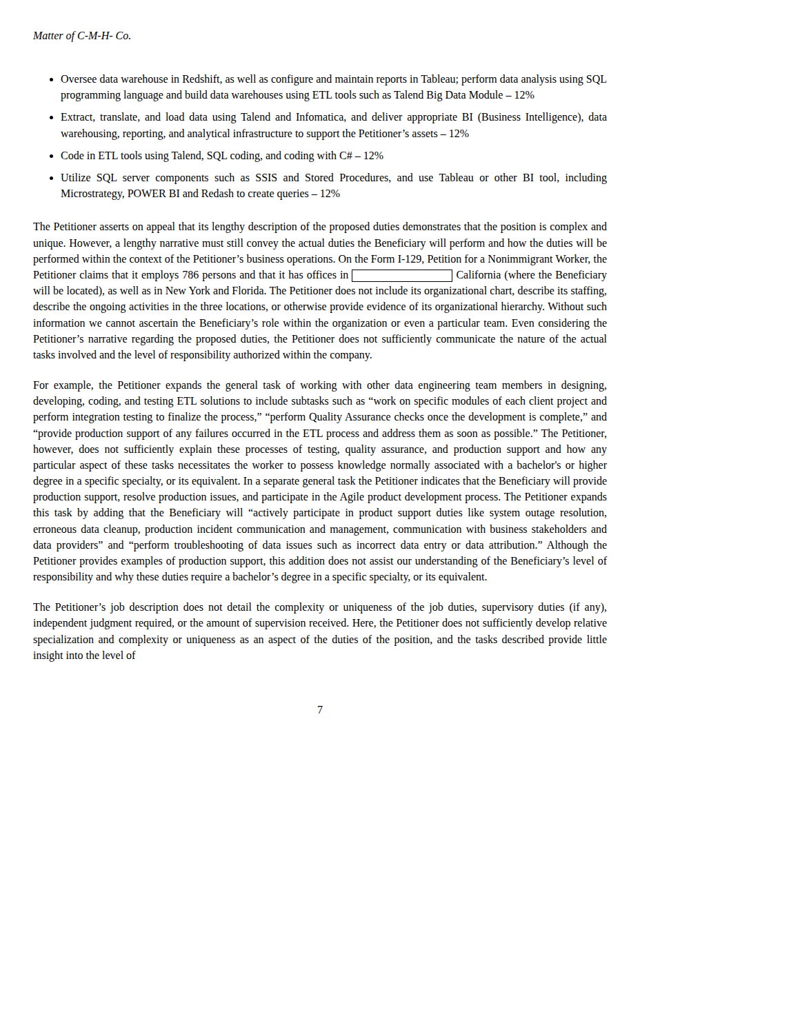Matter of C-M-H- Co.
Oversee data warehouse in Redshift, as well as configure and maintain reports in Tableau; perform data analysis using SQL programming language and build data warehouses using ETL tools such as Talend Big Data Module – 12%
Extract, translate, and load data using Talend and Infomatica, and deliver appropriate BI (Business Intelligence), data warehousing, reporting, and analytical infrastructure to support the Petitioner’s assets – 12%
Code in ETL tools using Talend, SQL coding, and coding with C# – 12%
Utilize SQL server components such as SSIS and Stored Procedures, and use Tableau or other BI tool, including Microstrategy, POWER BI and Redash to create queries – 12%
The Petitioner asserts on appeal that its lengthy description of the proposed duties demonstrates that the position is complex and unique. However, a lengthy narrative must still convey the actual duties the Beneficiary will perform and how the duties will be performed within the context of the Petitioner’s business operations. On the Form I-129, Petition for a Nonimmigrant Worker, the Petitioner claims that it employs 786 persons and that it has offices in California (where the Beneficiary will be located), as well as in New York and Florida. The Petitioner does not include its organizational chart, describe its staffing, describe the ongoing activities in the three locations, or otherwise provide evidence of its organizational hierarchy. Without such information we cannot ascertain the Beneficiary’s role within the organization or even a particular team. Even considering the Petitioner’s narrative regarding the proposed duties, the Petitioner does not sufficiently communicate the nature of the actual tasks involved and the level of responsibility authorized within the company.
For example, the Petitioner expands the general task of working with other data engineering team members in designing, developing, coding, and testing ETL solutions to include subtasks such as “work on specific modules of each client project and perform integration testing to finalize the process,” “perform Quality Assurance checks once the development is complete,” and “provide production support of any failures occurred in the ETL process and address them as soon as possible.” The Petitioner, however, does not sufficiently explain these processes of testing, quality assurance, and production support and how any particular aspect of these tasks necessitates the worker to possess knowledge normally associated with a bachelor's or higher degree in a specific specialty, or its equivalent. In a separate general task the Petitioner indicates that the Beneficiary will provide production support, resolve production issues, and participate in the Agile product development process. The Petitioner expands this task by adding that the Beneficiary will “actively participate in product support duties like system outage resolution, erroneous data cleanup, production incident communication and management, communication with business stakeholders and data providers” and “perform troubleshooting of data issues such as incorrect data entry or data attribution.” Although the Petitioner provides examples of production support, this addition does not assist our understanding of the Beneficiary’s level of responsibility and why these duties require a bachelor’s degree in a specific specialty, or its equivalent.
The Petitioner’s job description does not detail the complexity or uniqueness of the job duties, supervisory duties (if any), independent judgment required, or the amount of supervision received. Here, the Petitioner does not sufficiently develop relative specialization and complexity or uniqueness as an aspect of the duties of the position, and the tasks described provide little insight into the level of
7